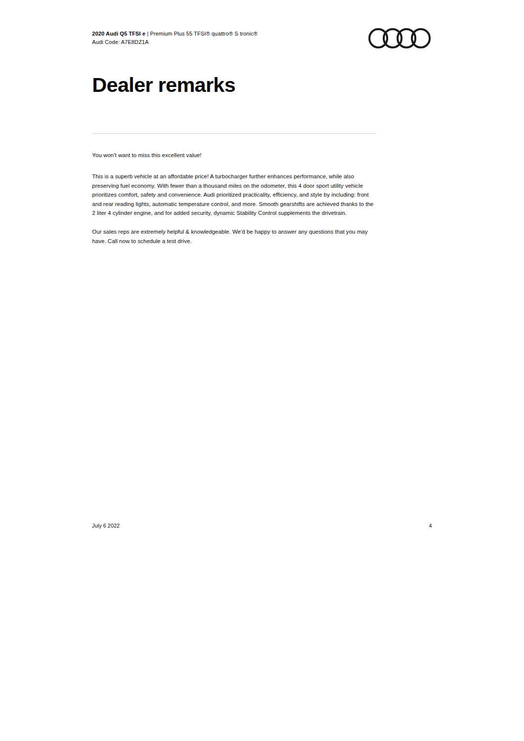2020 Audi Q5 TFSI e | Premium Plus 55 TFSI® quattro® S tronic®
Audi Code: A7E8DZ1A
Dealer remarks
You won't want to miss this excellent value!
This is a superb vehicle at an affordable price! A turbocharger further enhances performance, while also preserving fuel economy. With fewer than a thousand miles on the odometer, this 4 door sport utility vehicle prioritizes comfort, safety and convenience. Audi prioritized practicality, efficiency, and style by including: front and rear reading lights, automatic temperature control, and more. Smooth gearshifts are achieved thanks to the 2 liter 4 cylinder engine, and for added security, dynamic Stability Control supplements the drivetrain.
Our sales reps are extremely helpful & knowledgeable. We'd be happy to answer any questions that you may have. Call now to schedule a test drive.
July 6 2022
4